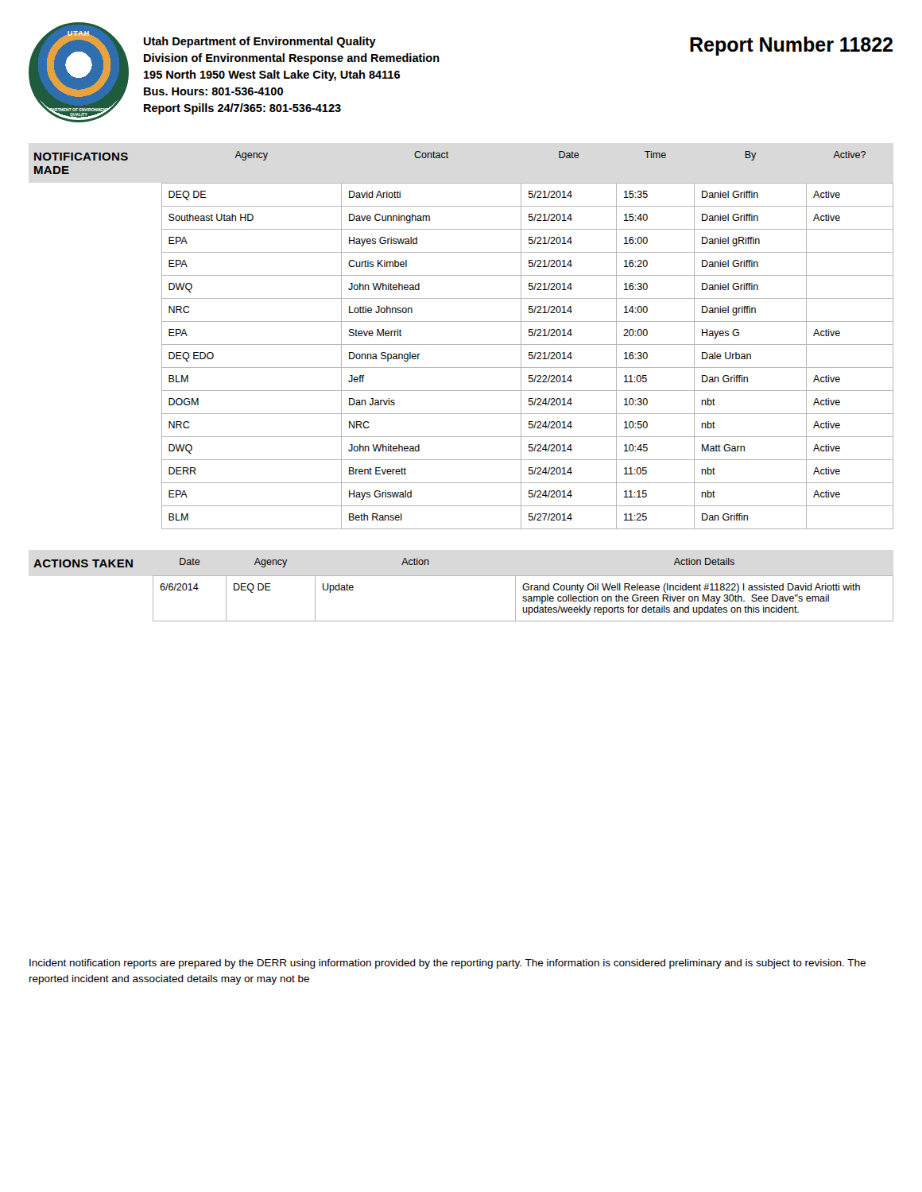Utah Department of Environmental Quality
Division of Environmental Response and Remediation
195 North 1950 West Salt Lake City, Utah 84116
Bus. Hours: 801-536-4100
Report Spills 24/7/365: 801-536-4123
Report Number 11822
| NOTIFICATIONS MADE | Agency | Contact | Date | Time | By | Active? |
| | DEQ DE | David Ariotti | 5/21/2014 | 15:35 | Daniel Griffin | Active |
| | Southeast Utah HD | Dave Cunningham | 5/21/2014 | 15:40 | Daniel Griffin | Active |
| | EPA | Hayes Griswald | 5/21/2014 | 16:00 | Daniel gRiffin | |
| | EPA | Curtis Kimbel | 5/21/2014 | 16:20 | Daniel Griffin | |
| | DWQ | John Whitehead | 5/21/2014 | 16:30 | Daniel Griffin | |
| | NRC | Lottie Johnson | 5/21/2014 | 14:00 | Daniel griffin | |
| | EPA | Steve Merrit | 5/21/2014 | 20:00 | Hayes G | Active |
| | DEQ EDO | Donna Spangler | 5/21/2014 | 16:30 | Dale Urban | |
| | BLM | Jeff | 5/22/2014 | 11:05 | Dan Griffin | Active |
| | DOGM | Dan Jarvis | 5/24/2014 | 10:30 | nbt | Active |
| | NRC | NRC | 5/24/2014 | 10:50 | nbt | Active |
| | DWQ | John Whitehead | 5/24/2014 | 10:45 | Matt Garn | Active |
| | DERR | Brent Everett | 5/24/2014 | 11:05 | nbt | Active |
| | EPA | Hays Griswald | 5/24/2014 | 11:15 | nbt | Active |
| | BLM | Beth Ransel | 5/27/2014 | 11:25 | Dan Griffin | |
| ACTIONS TAKEN | Date | Agency | Action | Action Details |
| | 6/6/2014 | DEQ DE | Update | Grand County Oil Well Release (Incident #11822) I assisted David Ariotti with sample collection on the Green River on May 30th. See Dave"s email updates/weekly reports for details and updates on this incident. |
Incident notification reports are prepared by the DERR using information provided by the reporting party. The information is considered preliminary and is subject to revision. The reported incident and associated details may or may not be